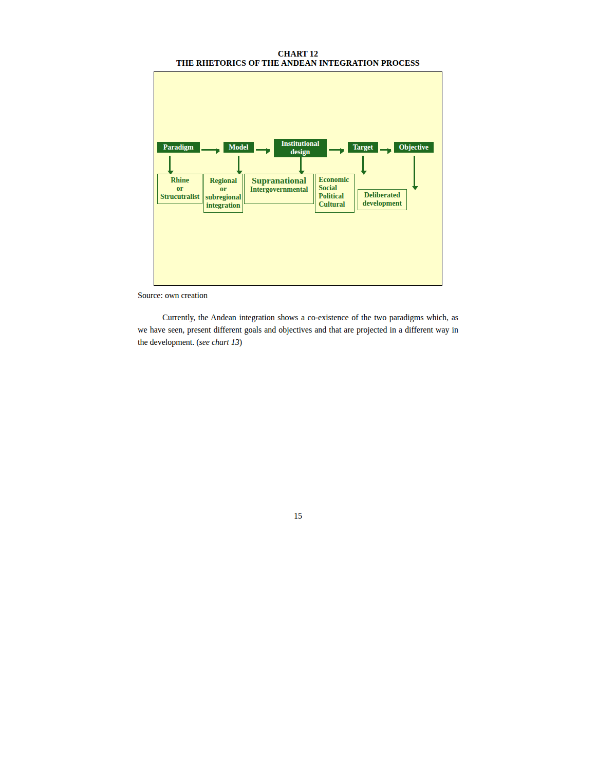CHART 12 THE RHETORICS OF THE ANDEAN INTEGRATION PROCESS
Paradigm
Model
Institutional
design
Target
Objective
Rhine
or
Strucutralist
Regional
or
subregional
integration
Supranational Intergovernmental
Economic
Social
Political
Cultural
Deliberated
development
Source: own creation
Currently, the Andean integration shows a co-existence of the two paradigms which, as we have seen, present different goals and objectives and that are projected in a different way in the development. (see chart 13)
15